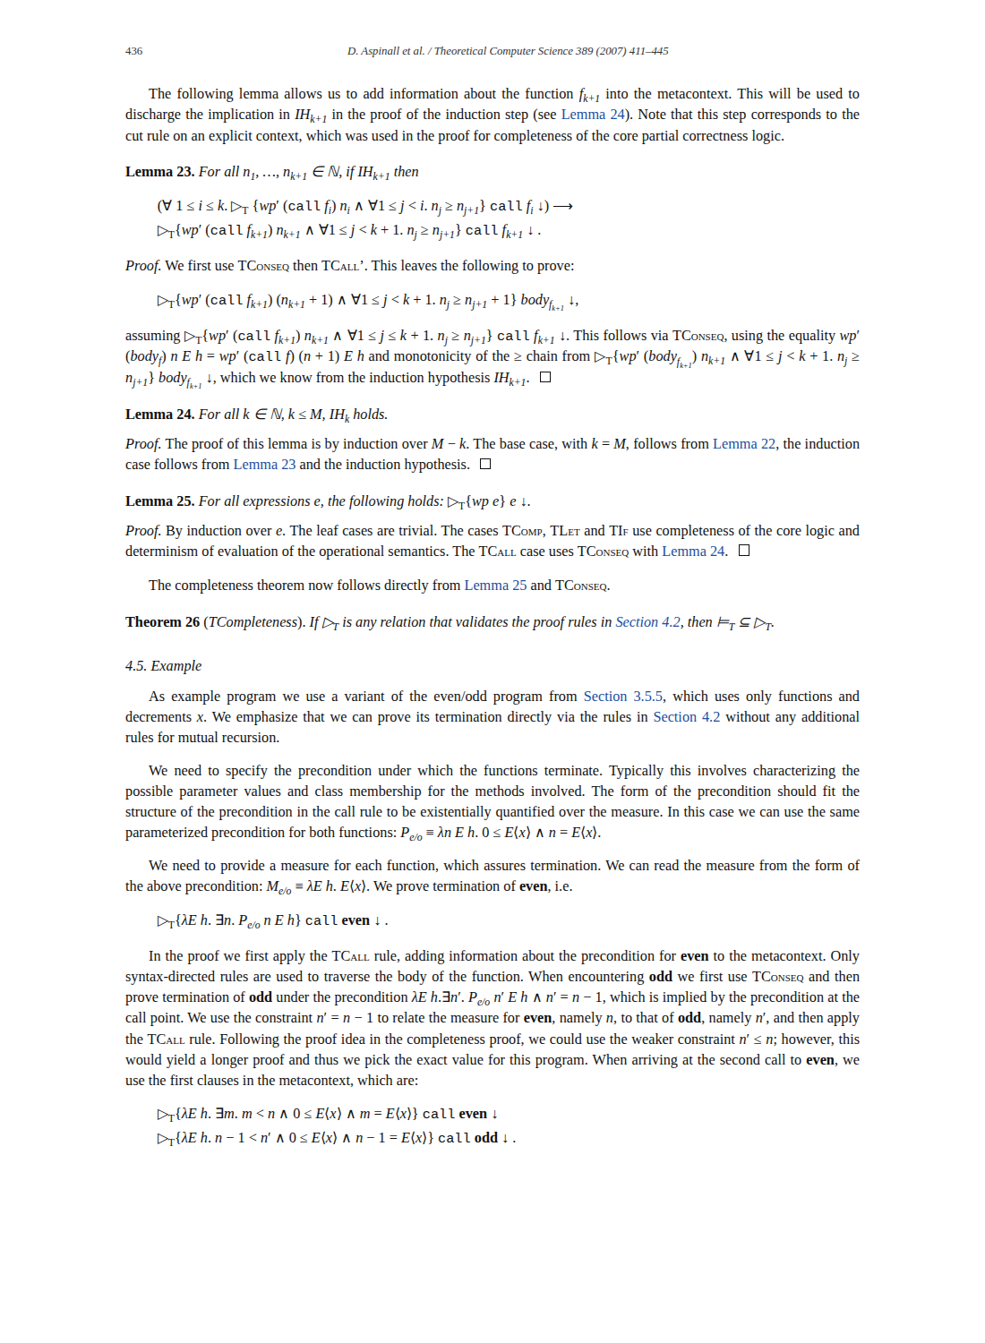436 D. Aspinall et al. / Theoretical Computer Science 389 (2007) 411–445
The following lemma allows us to add information about the function fk+1 into the metacontext. This will be used to discharge the implication in IHk+1 in the proof of the induction step (see Lemma 24). Note that this step corresponds to the cut rule on an explicit context, which was used in the proof for completeness of the core partial correctness logic.
Lemma 23. For all n1, …, nk+1 ∈ ℕ, if IHk+1 then
(∀ 1 ≤ i ≤ k. ▷T {wp′ (call fi) ni ∧ ∀1 ≤ j < i. nj ≥ nj+1} call fi ↓) ⟶
▷T{wp′ (call fk+1) nk+1 ∧ ∀1 ≤ j < k + 1. nj ≥ nj+1} call fk+1 ↓ .
Proof. We first use TConseq then TCall’. This leaves the following to prove:
▷T{wp′ (call fk+1) (nk+1 + 1) ∧ ∀1 ≤ j < k + 1. nj ≥ nj+1 + 1} bodyfk+1 ↓,
assuming ▷T{wp′ (call fk+1) nk+1 ∧ ∀1 ≤ j ≤ k + 1. nj ≥ nj+1} call fk+1 ↓. This follows via TConseq, using the equality wp′ (bodyf) n E h = wp′ (call f) (n + 1) E h and monotonicity of the ≥ chain from ▷T{wp′ (bodyfk+1) nk+1 ∧ ∀1 ≤ j < k + 1. nj ≥ nj+1} bodyfk+1 ↓, which we know from the induction hypothesis IHk+1.
Lemma 24. For all k ∈ ℕ, k ≤ M, IHk holds.
Proof. The proof of this lemma is by induction over M − k. The base case, with k = M, follows from Lemma 22, the induction case follows from Lemma 23 and the induction hypothesis.
Lemma 25. For all expressions e, the following holds: ▷T{wp e} e ↓.
Proof. By induction over e. The leaf cases are trivial. The cases TComp, TLet and TIf use completeness of the core logic and determinism of evaluation of the operational semantics. The TCall case uses TConseq with Lemma 24.
The completeness theorem now follows directly from Lemma 25 and TConseq.
Theorem 26 (TCompleteness). If ▷T is any relation that validates the proof rules in Section 4.2, then ⊨T ⊆ ▷T.
4.5. Example
As example program we use a variant of the even/odd program from Section 3.5.5, which uses only functions and decrements x. We emphasize that we can prove its termination directly via the rules in Section 4.2 without any additional rules for mutual recursion.
We need to specify the precondition under which the functions terminate. Typically this involves characterizing the possible parameter values and class membership for the methods involved. The form of the precondition should fit the structure of the precondition in the call rule to be existentially quantified over the measure. In this case we can use the same parameterized precondition for both functions: Pe/o ≡ λn E h. 0 ≤ E⟨x⟩ ∧ n = E⟨x⟩.
We need to provide a measure for each function, which assures termination. We can read the measure from the form of the above precondition: Me/o ≡ λE h. E⟨x⟩. We prove termination of even, i.e.
▷T{λE h. ∃n. Pe/o n E h} call even ↓ .
In the proof we first apply the TCall rule, adding information about the precondition for even to the metacontext. Only syntax-directed rules are used to traverse the body of the function. When encountering odd we first use TConseq and then prove termination of odd under the precondition λE h.∃n′. Pe/o n′ E h ∧ n′ = n − 1, which is implied by the precondition at the call point. We use the constraint n′ = n − 1 to relate the measure for even, namely n, to that of odd, namely n′, and then apply the TCall rule. Following the proof idea in the completeness proof, we could use the weaker constraint n′ ≤ n; however, this would yield a longer proof and thus we pick the exact value for this program. When arriving at the second call to even, we use the first clauses in the metacontext, which are:
▷T{λE h. ∃m. m < n ∧ 0 ≤ E⟨x⟩ ∧ m = E⟨x⟩} call even ↓
▷T{λE h. n − 1 < n′ ∧ 0 ≤ E⟨x⟩ ∧ n − 1 = E⟨x⟩} call odd ↓ .